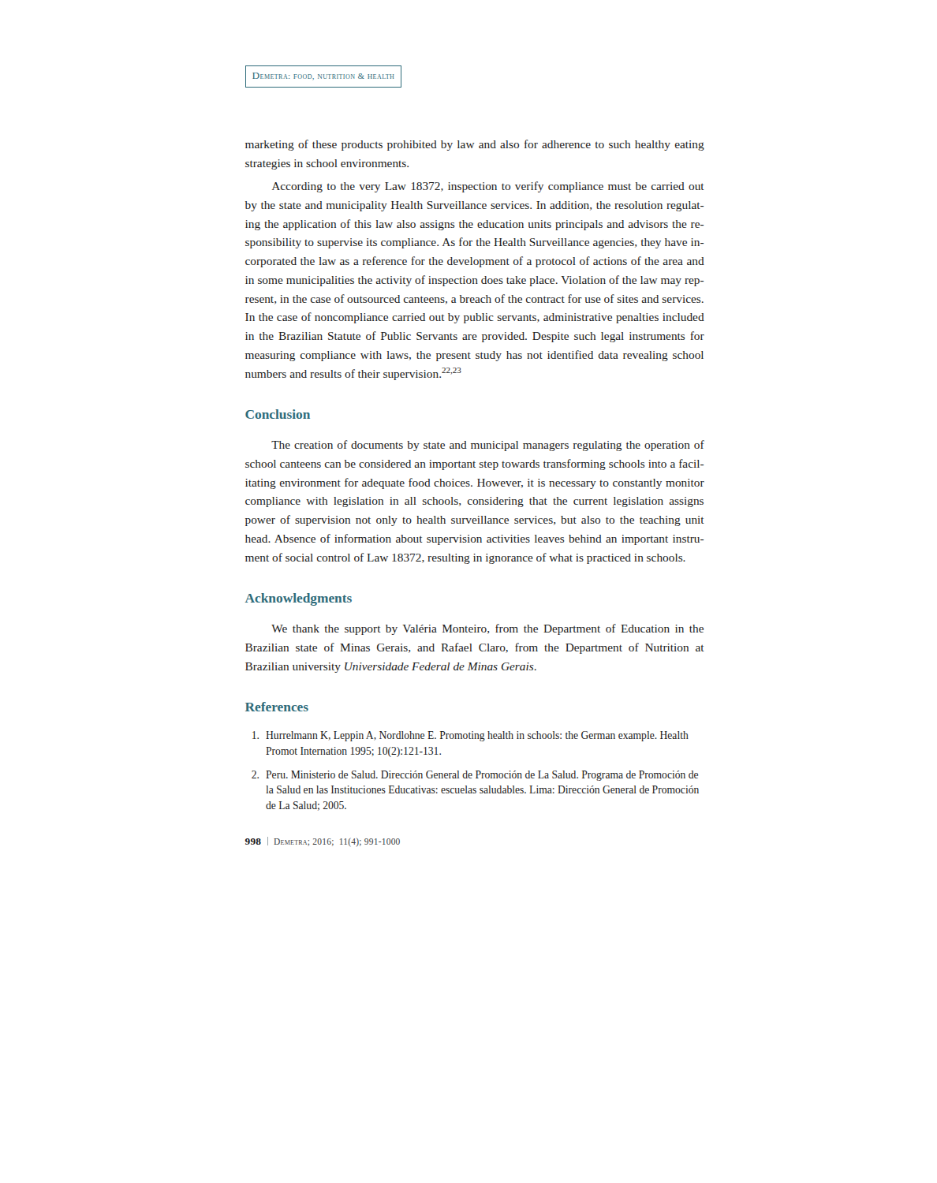Demetra: food, nutrition & health
marketing of these products prohibited by law and also for adherence to such healthy eating strategies in school environments.
According to the very Law 18372, inspection to verify compliance must be carried out by the state and municipality Health Surveillance services. In addition, the resolution regulating the application of this law also assigns the education units principals and advisors the responsibility to supervise its compliance. As for the Health Surveillance agencies, they have incorporated the law as a reference for the development of a protocol of actions of the area and in some municipalities the activity of inspection does take place. Violation of the law may represent, in the case of outsourced canteens, a breach of the contract for use of sites and services. In the case of noncompliance carried out by public servants, administrative penalties included in the Brazilian Statute of Public Servants are provided. Despite such legal instruments for measuring compliance with laws, the present study has not identified data revealing school numbers and results of their supervision.22,23
Conclusion
The creation of documents by state and municipal managers regulating the operation of school canteens can be considered an important step towards transforming schools into a facilitating environment for adequate food choices. However, it is necessary to constantly monitor compliance with legislation in all schools, considering that the current legislation assigns power of supervision not only to health surveillance services, but also to the teaching unit head. Absence of information about supervision activities leaves behind an important instrument of social control of Law 18372, resulting in ignorance of what is practiced in schools.
Acknowledgments
We thank the support by Valéria Monteiro, from the Department of Education in the Brazilian state of Minas Gerais, and Rafael Claro, from the Department of Nutrition at Brazilian university Universidade Federal de Minas Gerais.
References
Hurrelmann K, Leppin A, Nordlohne E. Promoting health in schools: the German example. Health Promot Internation 1995; 10(2):121-131.
Peru. Ministerio de Salud. Dirección General de Promoción de La Salud. Programa de Promoción de la Salud en las Instituciones Educativas: escuelas saludables. Lima: Dirección General de Promoción de La Salud; 2005.
998 Demetra; 2016; 11(4); 991-1000